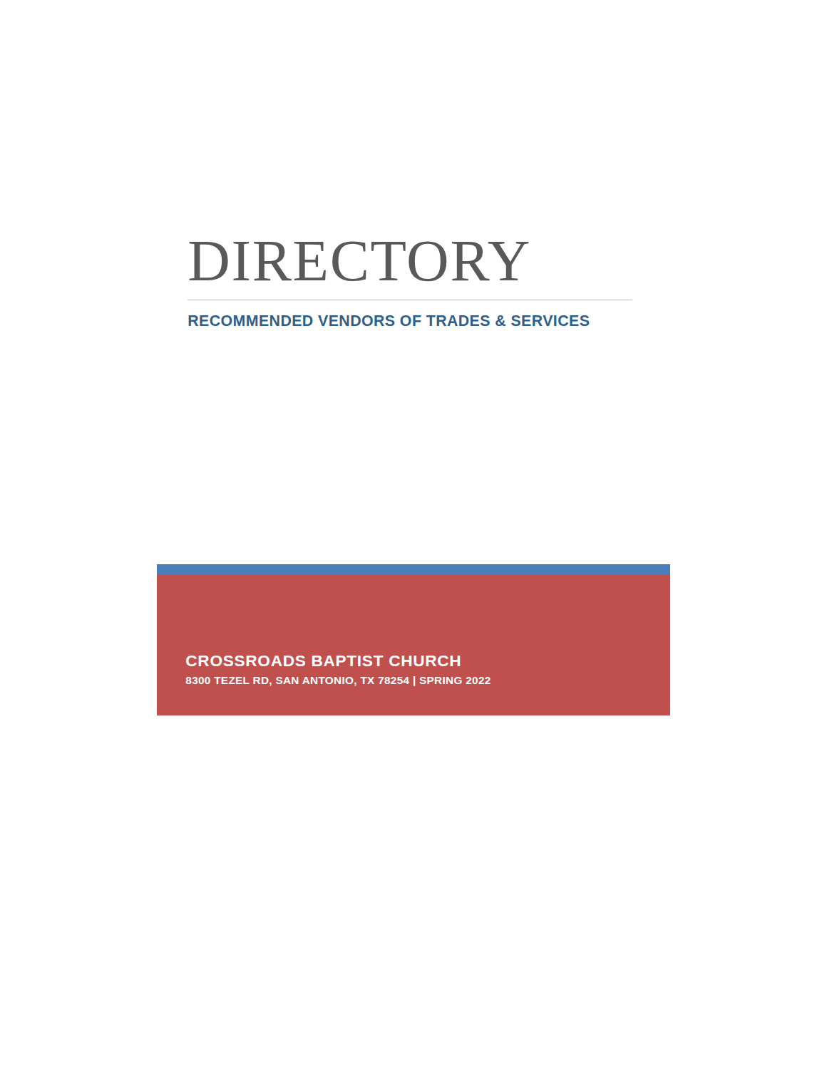DIRECTORY
RECOMMENDED VENDORS OF TRADES & SERVICES
CROSSROADS BAPTIST CHURCH
8300 TEZEL RD, SAN ANTONIO, TX 78254 | SPRING 2022